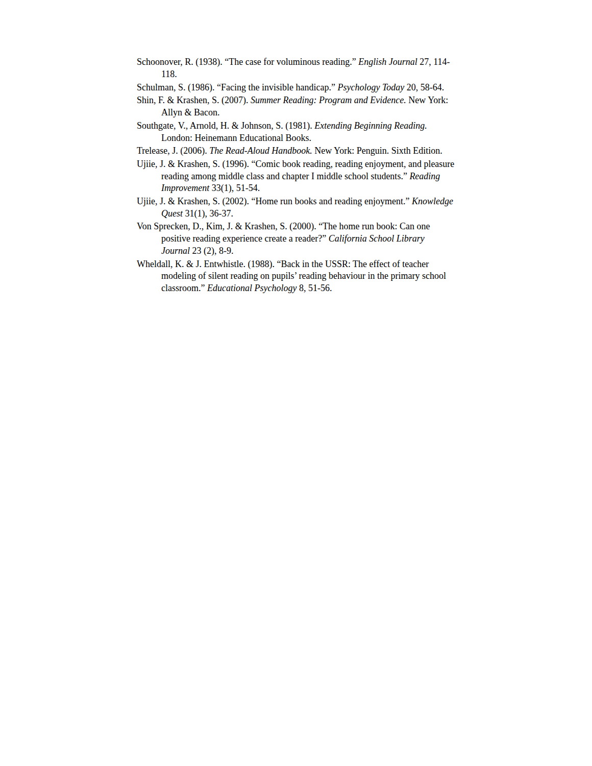Schoonover, R. (1938). “The case for voluminous reading.” English Journal 27, 114-118.
Schulman, S. (1986). “Facing the invisible handicap.” Psychology Today 20, 58-64.
Shin, F. & Krashen, S. (2007). Summer Reading: Program and Evidence. New York: Allyn & Bacon.
Southgate, V., Arnold, H. & Johnson, S. (1981). Extending Beginning Reading. London: Heinemann Educational Books.
Trelease, J. (2006). The Read-Aloud Handbook. New York: Penguin. Sixth Edition.
Ujiie, J. & Krashen, S. (1996). “Comic book reading, reading enjoyment, and pleasure reading among middle class and chapter I middle school students.” Reading Improvement 33(1), 51-54.
Ujiie, J. & Krashen, S. (2002). “Home run books and reading enjoyment.” Knowledge Quest 31(1), 36-37.
Von Sprecken, D., Kim, J. & Krashen, S. (2000). “The home run book: Can one positive reading experience create a reader?” California School Library Journal 23 (2), 8-9.
Wheldall, K. & J. Entwhistle. (1988). “Back in the USSR: The effect of teacher modeling of silent reading on pupils’ reading behaviour in the primary school classroom.” Educational Psychology 8, 51-56.